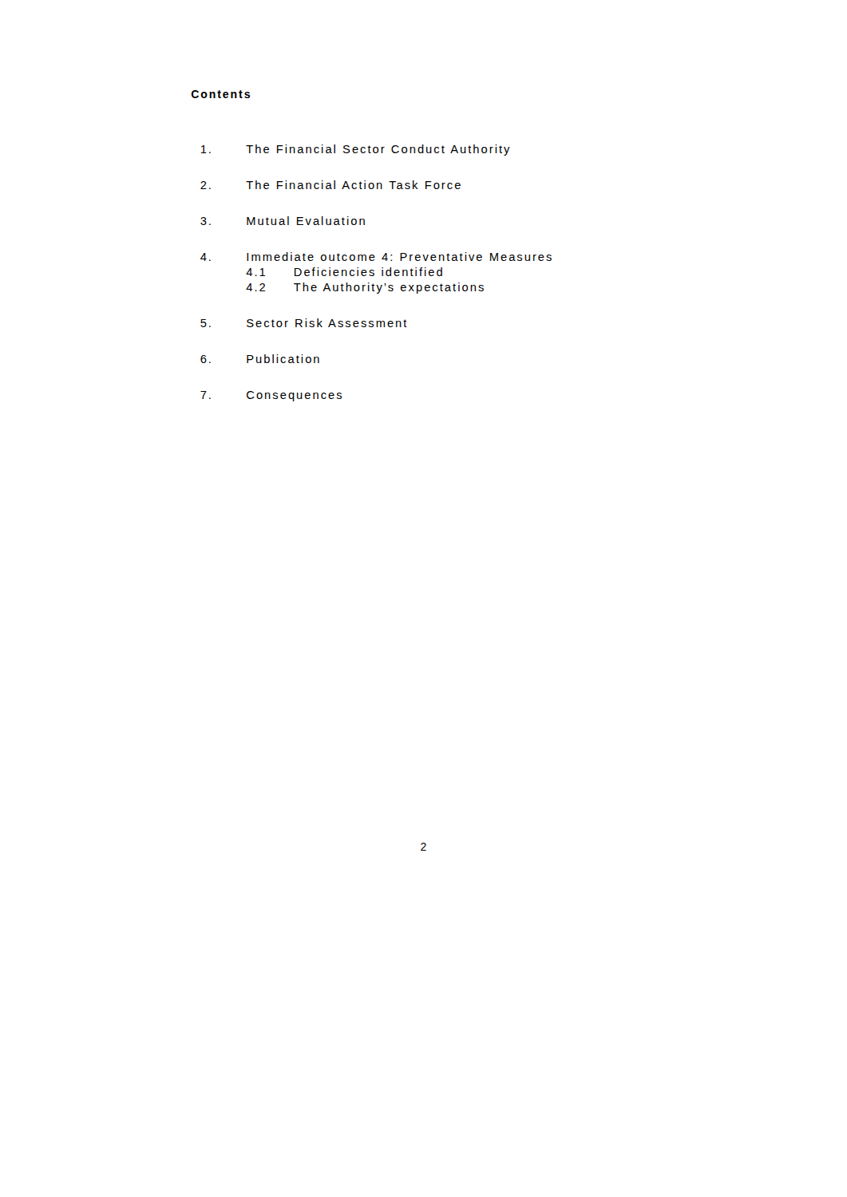Contents
1. The Financial Sector Conduct Authority
2. The Financial Action Task Force
3. Mutual Evaluation
4. Immediate outcome 4: Preventative Measures 4.1 Deficiencies identified 4.2 The Authority’s expectations
5. Sector Risk Assessment
6. Publication
7. Consequences
2